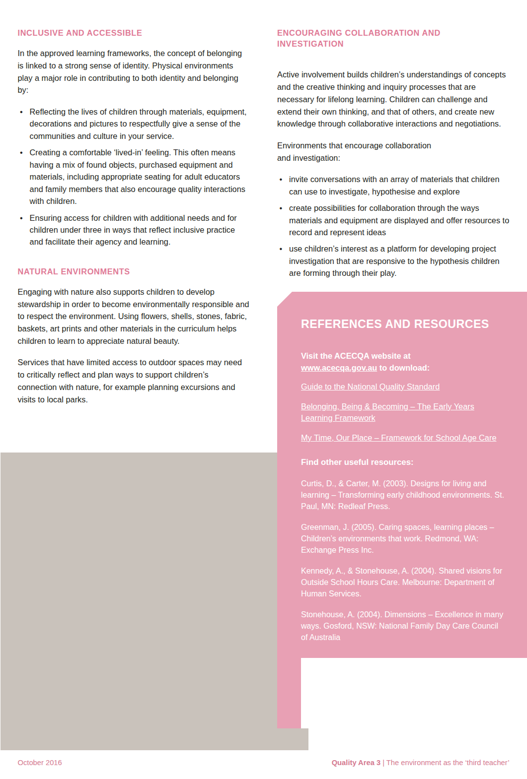Inclusive and accessible
In the approved learning frameworks, the concept of belonging is linked to a strong sense of identity. Physical environments play a major role in contributing to both identity and belonging by:
Reflecting the lives of children through materials, equipment, decorations and pictures to respectfully give a sense of the communities and culture in your service.
Creating a comfortable ‘lived-in’ feeling. This often means having a mix of found objects, purchased equipment and materials, including appropriate seating for adult educators and family members that also encourage quality interactions with children.
Ensuring access for children with additional needs and for children under three in ways that reflect inclusive practice and facilitate their agency and learning.
Natural environments
Engaging with nature also supports children to develop stewardship in order to become environmentally responsible and to respect the environment. Using flowers, shells, stones, fabric, baskets, art prints and other materials in the curriculum helps children to learn to appreciate natural beauty.
Services that have limited access to outdoor spaces may need to critically reflect and plan ways to support children’s connection with nature, for example planning excursions and visits to local parks.
Encouraging collaboration and investigation
Active involvement builds children’s understandings of concepts and the creative thinking and inquiry processes that are necessary for lifelong learning. Children can challenge and extend their own thinking, and that of others, and create new knowledge through collaborative interactions and negotiations.
Environments that encourage collaboration
and investigation:
invite conversations with an array of materials that children can use to investigate, hypothesise and explore
create possibilities for collaboration through the ways materials and equipment are displayed and offer resources to record and represent ideas
use children’s interest as a platform for developing project investigation that are responsive to the hypothesis children are forming through their play.
References and resources
Visit the ACECQA website at
www.acecqa.gov.au to download:
Guide to the National Quality Standard
Belonging, Being & Becoming – The Early Years Learning Framework
My Time, Our Place – Framework for School Age Care
Find other useful resources:
Curtis, D., & Carter, M. (2003). Designs for living and learning – Transforming early childhood environments. St. Paul, MN: Redleaf Press.
Greenman, J. (2005). Caring spaces, learning places – Children’s environments that work. Redmond, WA: Exchange Press Inc.
Kennedy, A., & Stonehouse, A. (2004). Shared visions for Outside School Hours Care. Melbourne: Department of Human Services.
Stonehouse, A. (2004). Dimensions – Excellence in many ways. Gosford, NSW: National Family Day Care Council of Australia
More information is available on the ACECQA website acecqa.gov.au
The information in this publication was adapted from a National Childcare Accreditation Council resource.
October 2016
Quality Area 3 | The environment as the ‘third teacher’